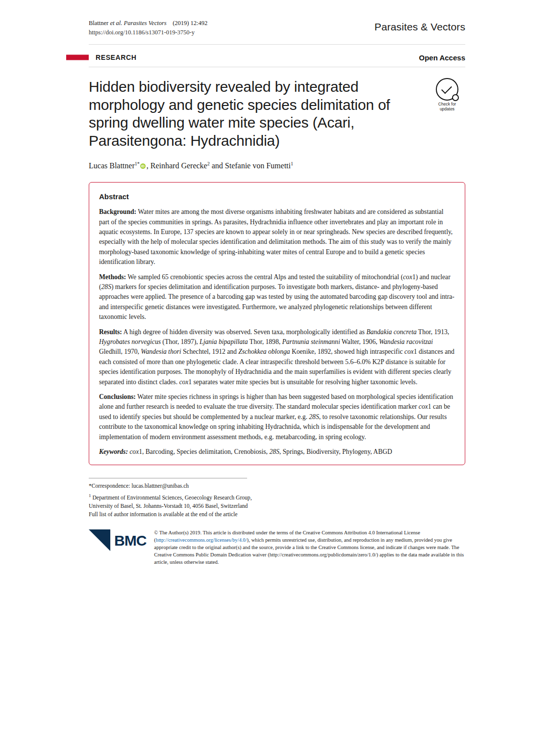Blattner et al. Parasites Vectors (2019) 12:492
https://doi.org/10.1186/s13071-019-3750-y
Parasites & Vectors
RESEARCH
Open Access
Hidden biodiversity revealed by integrated morphology and genetic species delimitation of spring dwelling water mite species (Acari, Parasitengona: Hydrachnidia)
Check for
updates
Lucas Blattner1* , Reinhard Gerecke2 and Stefanie von Fumetti1
Abstract
Background: Water mites are among the most diverse organisms inhabiting freshwater habitats and are considered as substantial part of the species communities in springs. As parasites, Hydrachnidia influence other invertebrates and play an important role in aquatic ecosystems. In Europe, 137 species are known to appear solely in or near springheads. New species are described frequently, especially with the help of molecular species identification and delimitation methods. The aim of this study was to verify the mainly morphology-based taxonomic knowledge of spring-inhabiting water mites of central Europe and to build a genetic species identification library.
Methods: We sampled 65 crenobiontic species across the central Alps and tested the suitability of mitochondrial (cox1) and nuclear (28S) markers for species delimitation and identification purposes. To investigate both markers, distance- and phylogeny-based approaches were applied. The presence of a barcoding gap was tested by using the automated barcoding gap discovery tool and intra- and interspecific genetic distances were investigated. Furthermore, we analyzed phylogenetic relationships between different taxonomic levels.
Results: A high degree of hidden diversity was observed. Seven taxa, morphologically identified as Bandakia concreta Thor, 1913, Hygrobates norvegicus (Thor, 1897), Ljania bipapillata Thor, 1898, Partnunia steinmanni Walter, 1906, Wandesia racovitzai Gledhill, 1970, Wandesia thori Schechtel, 1912 and Zschokkea oblonga Koenike, 1892, showed high intraspecific cox1 distances and each consisted of more than one phylogenetic clade. A clear intraspecific threshold between 5.6–6.0% K2P distance is suitable for species identification purposes. The monophyly of Hydrachnidia and the main superfamilies is evident with different species clearly separated into distinct clades. cox1 separates water mite species but is unsuitable for resolving higher taxonomic levels.
Conclusions: Water mite species richness in springs is higher than has been suggested based on morphological species identification alone and further research is needed to evaluate the true diversity. The standard molecular species identification marker cox1 can be used to identify species but should be complemented by a nuclear marker, e.g. 28S, to resolve taxonomic relationships. Our results contribute to the taxonomical knowledge on spring inhabiting Hydrachnida, which is indispensable for the development and implementation of modern environment assessment methods, e.g. metabarcoding, in spring ecology.
Keywords: cox1, Barcoding, Species delimitation, Crenobiosis, 28S, Springs, Biodiversity, Phylogeny, ABGD
*Correspondence: lucas.blattner@unibas.ch
1 Department of Environmental Sciences, Geoecology Research Group,
University of Basel, St. Johanns-Vorstadt 10, 4056 Basel, Switzerland
Full list of author information is available at the end of the article
BMC
© The Author(s) 2019. This article is distributed under the terms of the Creative Commons Attribution 4.0 International License (http://creativecommons.org/licenses/by/4.0/), which permits unrestricted use, distribution, and reproduction in any medium, provided you give appropriate credit to the original author(s) and the source, provide a link to the Creative Commons license, and indicate if changes were made. The Creative Commons Public Domain Dedication waiver (http://creativecommons.org/publicdomain/zero/1.0/) applies to the data made available in this article, unless otherwise stated.